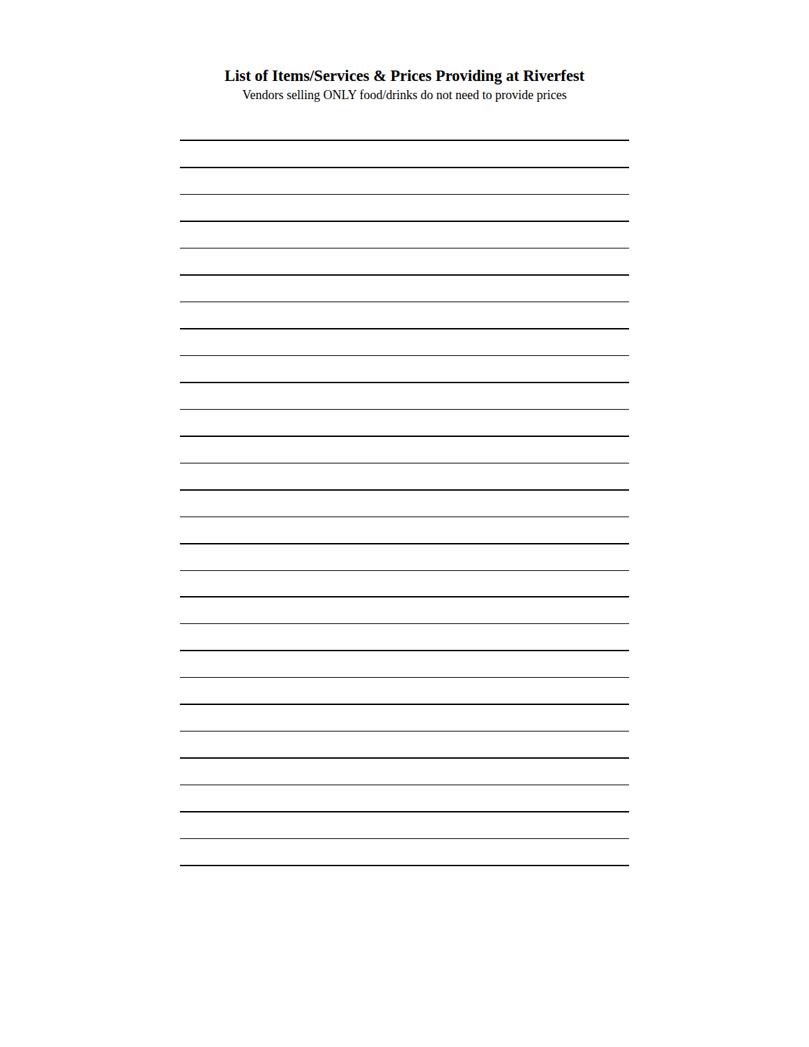List of Items/Services & Prices Providing at Riverfest
Vendors selling ONLY food/drinks do not need to provide prices